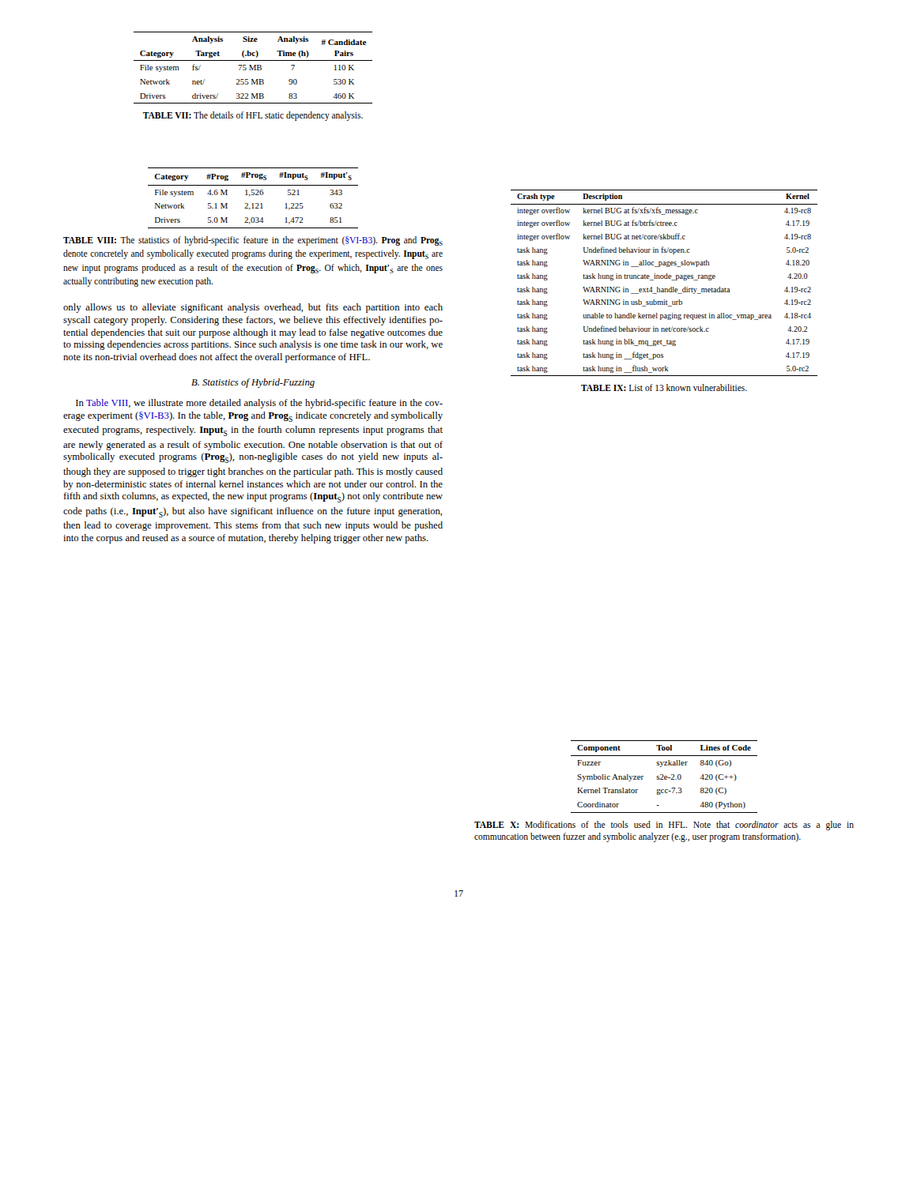| Category | Analysis | Size | Analysis | # Candidate Pairs |
| --- | --- | --- | --- | --- |
| Target | (.bc) | Time (h) |
| File system | fs/ | 75 MB | 7 | 110 K |
| Network | net/ | 255 MB | 90 | 530 K |
| Drivers | drivers/ | 322 MB | 83 | 460 K |
TABLE VII: The details of HFL static dependency analysis.
| Category | #Prog | #Prog S | #Input S | #Input′ S |
| --- | --- | --- | --- | --- |
| File system | 4.6 M | 1,526 | 521 | 343 |
| Network | 5.1 M | 2,121 | 1,225 | 632 |
| Drivers | 5.0 M | 2,034 | 1,472 | 851 |
TABLE VIII: The statistics of hybrid-specific feature in the experiment (§VI-B3). Prog and ProgS denote concretely and symbolically executed programs during the experiment, respectively. InputS are new input programs produced as a result of the execution of ProgS. Of which, Input′S are the ones actually contributing new execution path.
only allows us to alleviate significant analysis overhead, but fits each partition into each syscall category properly. Considering these factors, we believe this effectively identifies potential dependencies that suit our purpose although it may lead to false negative outcomes due to missing dependencies across partitions. Since such analysis is one time task in our work, we note its non-trivial overhead does not affect the overall performance of HFL.
B. Statistics of Hybrid-Fuzzing
In Table VIII, we illustrate more detailed analysis of the hybrid-specific feature in the coverage experiment (§VI-B3). In the table, Prog and ProgS indicate concretely and symbolically executed programs, respectively. InputS in the fourth column represents input programs that are newly generated as a result of symbolic execution. One notable observation is that out of symbolically executed programs (ProgS), non-negligible cases do not yield new inputs although they are supposed to trigger tight branches on the particular path. This is mostly caused by non-deterministic states of internal kernel instances which are not under our control. In the fifth and sixth columns, as expected, the new input programs (InputS) not only contribute new code paths (i.e., Input′S), but also have significant influence on the future input generation, then lead to coverage improvement. This stems from that such new inputs would be pushed into the corpus and reused as a source of mutation, thereby helping trigger other new paths.
| Crash type | Description | Kernel |
| --- | --- | --- |
| integer overflow | kernel BUG at fs/xfs/xfs_message.c | 4.19-rc8 |
| integer overflow | kernel BUG at fs/btrfs/ctree.c | 4.17.19 |
| integer overflow | kernel BUG at net/core/skbuff.c | 4.19-rc8 |
| task hang | Undefined behaviour in fs/open.c | 5.0-rc2 |
| task hang | WARNING in __alloc_pages_slowpath | 4.18.20 |
| task hang | task hung in truncate_inode_pages_range | 4.20.0 |
| task hang | WARNING in __ext4_handle_dirty_metadata | 4.19-rc2 |
| task hang | WARNING in usb_submit_urb | 4.19-rc2 |
| task hang | unable to handle kernel paging request in alloc_vmap_area | 4.18-rc4 |
| task hang | Undefined behaviour in net/core/sock.c | 4.20.2 |
| task hang | task hung in blk_mq_get_tag | 4.17.19 |
| task hang | task hung in __fdget_pos | 4.17.19 |
| task hang | task hung in __flush_work | 5.0-rc2 |
TABLE IX: List of 13 known vulnerabilities.
| Component | Tool | Lines of Code |
| --- | --- | --- |
| Fuzzer | syzkaller | 840 (Go) |
| Symbolic Analyzer | s2e-2.0 | 420 (C++) |
| Kernel Translator | gcc-7.3 | 820 (C) |
| Coordinator | - | 480 (Python) |
TABLE X: Modifications of the tools used in HFL. Note that coordinator acts as a glue in communcation between fuzzer and symbolic analyzer (e.g., user program transformation).
17